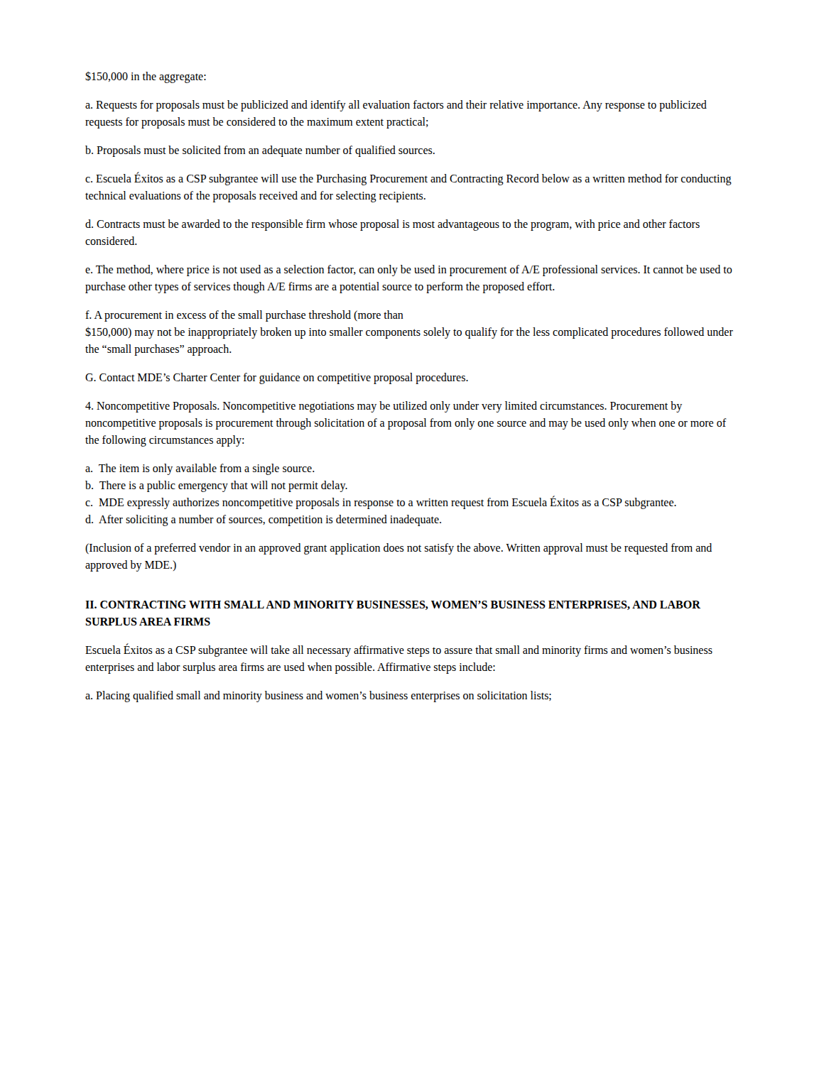$150,000 in the aggregate:
a. Requests for proposals must be publicized and identify all evaluation factors and their relative importance. Any response to publicized requests for proposals must be considered to the maximum extent practical;
b. Proposals must be solicited from an adequate number of qualified sources.
c. Escuela Éxitos as a CSP subgrantee will use the Purchasing Procurement and Contracting Record below as a written method for conducting technical evaluations of the proposals received and for selecting recipients.
d. Contracts must be awarded to the responsible firm whose proposal is most advantageous to the program, with price and other factors considered.
e. The method, where price is not used as a selection factor, can only be used in procurement of A/E professional services. It cannot be used to purchase other types of services though A/E firms are a potential source to perform the proposed effort.
f. A procurement in excess of the small purchase threshold (more than
$150,000) may not be inappropriately broken up into smaller components solely to qualify for the less complicated procedures followed under the “small purchases” approach.
G. Contact MDE’s Charter Center for guidance on competitive proposal procedures.
4. Noncompetitive Proposals. Noncompetitive negotiations may be utilized only under very limited circumstances. Procurement by noncompetitive proposals is procurement through solicitation of a proposal from only one source and may be used only when one or more of the following circumstances apply:
a. The item is only available from a single source.
b. There is a public emergency that will not permit delay.
c. MDE expressly authorizes noncompetitive proposals in response to a written request from Escuela Éxitos as a CSP subgrantee.
d. After soliciting a number of sources, competition is determined inadequate.
(Inclusion of a preferred vendor in an approved grant application does not satisfy the above. Written approval must be requested from and approved by MDE.)
II. Contracting with Small and Minority Businesses, Women’s Business Enterprises, and Labor Surplus Area Firms
Escuela Éxitos as a CSP subgrantee will take all necessary affirmative steps to assure that small and minority firms and women’s business enterprises and labor surplus area firms are used when possible. Affirmative steps include:
a. Placing qualified small and minority business and women’s business enterprises on solicitation lists;